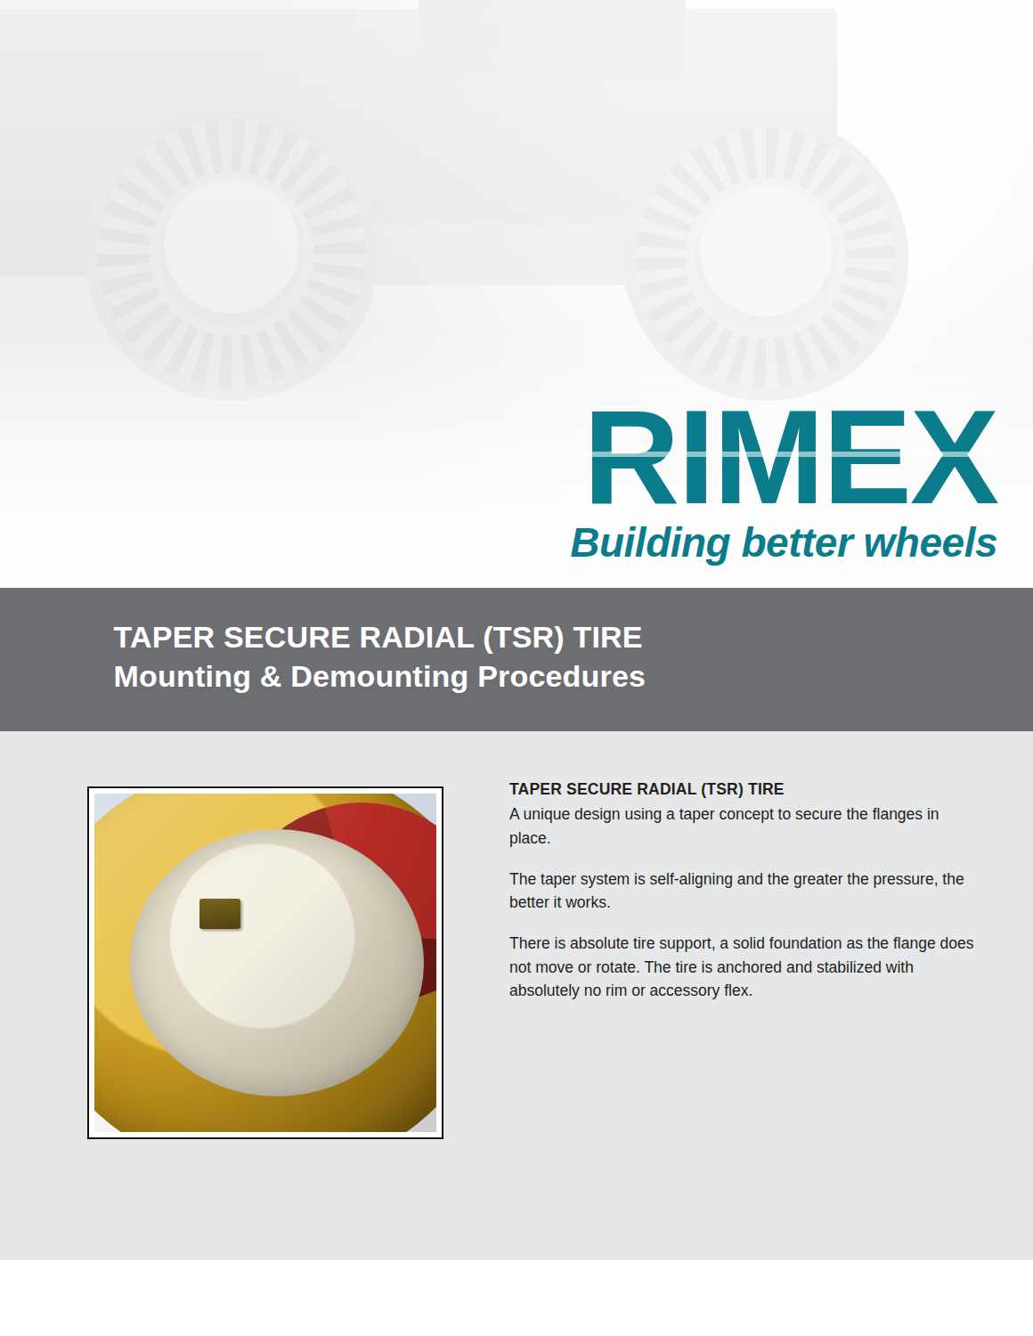RIMEX Building better wheels
TAPER SECURE RADIAL (TSR) TIRE Mounting & Demounting Procedures
TAPER SECURE RADIAL (TSR) TIRE
A unique design using a taper concept to secure the flanges in place.
The taper system is self-aligning and the greater the pressure, the better it works.
There is absolute tire support, a solid foundation as the flange does not move or rotate. The tire is anchored and stabilized with absolutely no rim or accessory flex.